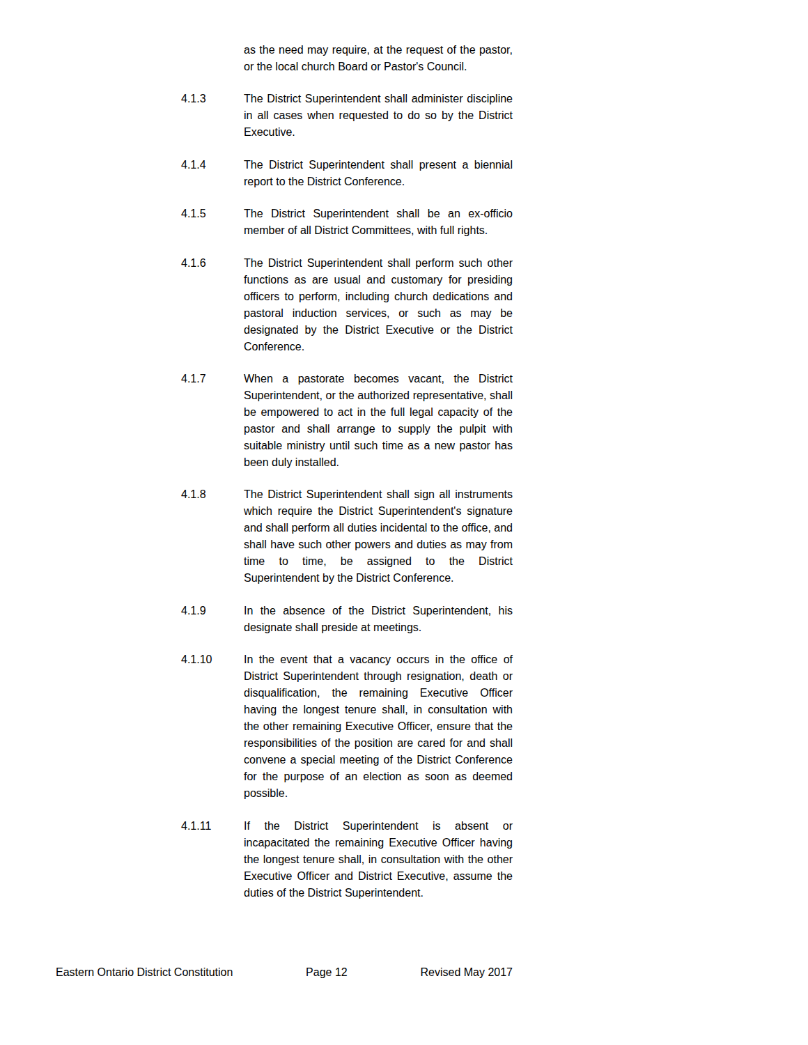as the need may require, at the request of the pastor, or the local church Board or Pastor's Council.
4.1.3
The District Superintendent shall administer discipline in all cases when requested to do so by the District Executive.
4.1.4
The District Superintendent shall present a biennial report to the District Conference.
4.1.5
The District Superintendent shall be an ex-officio member of all District Committees, with full rights.
4.1.6
The District Superintendent shall perform such other functions as are usual and customary for presiding officers to perform, including church dedications and pastoral induction services, or such as may be designated by the District Executive or the District Conference.
4.1.7
When a pastorate becomes vacant, the District Superintendent, or the authorized representative, shall be empowered to act in the full legal capacity of the pastor and shall arrange to supply the pulpit with suitable ministry until such time as a new pastor has been duly installed.
4.1.8
The District Superintendent shall sign all instruments which require the District Superintendent's signature and shall perform all duties incidental to the office, and shall have such other powers and duties as may from time to time, be assigned to the District Superintendent by the District Conference.
4.1.9
In the absence of the District Superintendent, his designate shall preside at meetings.
4.1.10
In the event that a vacancy occurs in the office of District Superintendent through resignation, death or disqualification, the remaining Executive Officer having the longest tenure shall, in consultation with the other remaining Executive Officer, ensure that the responsibilities of the position are cared for and shall convene a special meeting of the District Conference for the purpose of an election as soon as deemed possible.
4.1.11
If the District Superintendent is absent or incapacitated the remaining Executive Officer having the longest tenure shall, in consultation with the other Executive Officer and District Executive, assume the duties of the District Superintendent.
Eastern Ontario District Constitution
Page 12
Revised May 2017